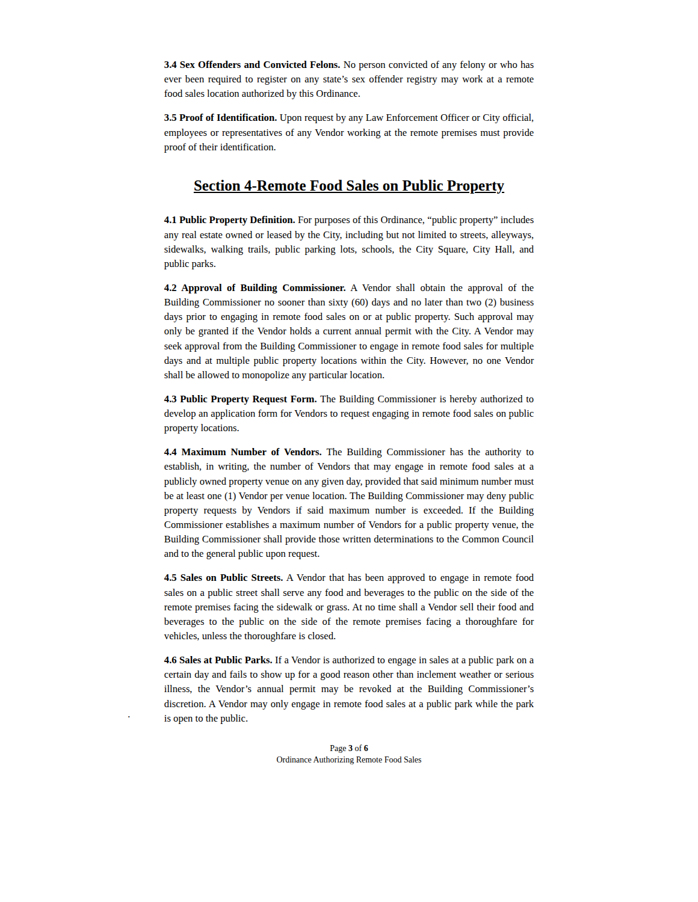3.4 Sex Offenders and Convicted Felons. No person convicted of any felony or who has ever been required to register on any state’s sex offender registry may work at a remote food sales location authorized by this Ordinance.
3.5 Proof of Identification. Upon request by any Law Enforcement Officer or City official, employees or representatives of any Vendor working at the remote premises must provide proof of their identification.
Section 4-Remote Food Sales on Public Property
4.1 Public Property Definition. For purposes of this Ordinance, “public property” includes any real estate owned or leased by the City, including but not limited to streets, alleyways, sidewalks, walking trails, public parking lots, schools, the City Square, City Hall, and public parks.
4.2 Approval of Building Commissioner. A Vendor shall obtain the approval of the Building Commissioner no sooner than sixty (60) days and no later than two (2) business days prior to engaging in remote food sales on or at public property. Such approval may only be granted if the Vendor holds a current annual permit with the City. A Vendor may seek approval from the Building Commissioner to engage in remote food sales for multiple days and at multiple public property locations within the City. However, no one Vendor shall be allowed to monopolize any particular location.
4.3 Public Property Request Form. The Building Commissioner is hereby authorized to develop an application form for Vendors to request engaging in remote food sales on public property locations.
4.4 Maximum Number of Vendors. The Building Commissioner has the authority to establish, in writing, the number of Vendors that may engage in remote food sales at a publicly owned property venue on any given day, provided that said minimum number must be at least one (1) Vendor per venue location. The Building Commissioner may deny public property requests by Vendors if said maximum number is exceeded. If the Building Commissioner establishes a maximum number of Vendors for a public property venue, the Building Commissioner shall provide those written determinations to the Common Council and to the general public upon request.
4.5 Sales on Public Streets. A Vendor that has been approved to engage in remote food sales on a public street shall serve any food and beverages to the public on the side of the remote premises facing the sidewalk or grass. At no time shall a Vendor sell their food and beverages to the public on the side of the remote premises facing a thoroughfare for vehicles, unless the thoroughfare is closed.
4.6 Sales at Public Parks. If a Vendor is authorized to engage in sales at a public park on a certain day and fails to show up for a good reason other than inclement weather or serious illness, the Vendor’s annual permit may be revoked at the Building Commissioner’s discretion. A Vendor may only engage in remote food sales at a public park while the park is open to the public.
.
Page 3 of 6
Ordinance Authorizing Remote Food Sales